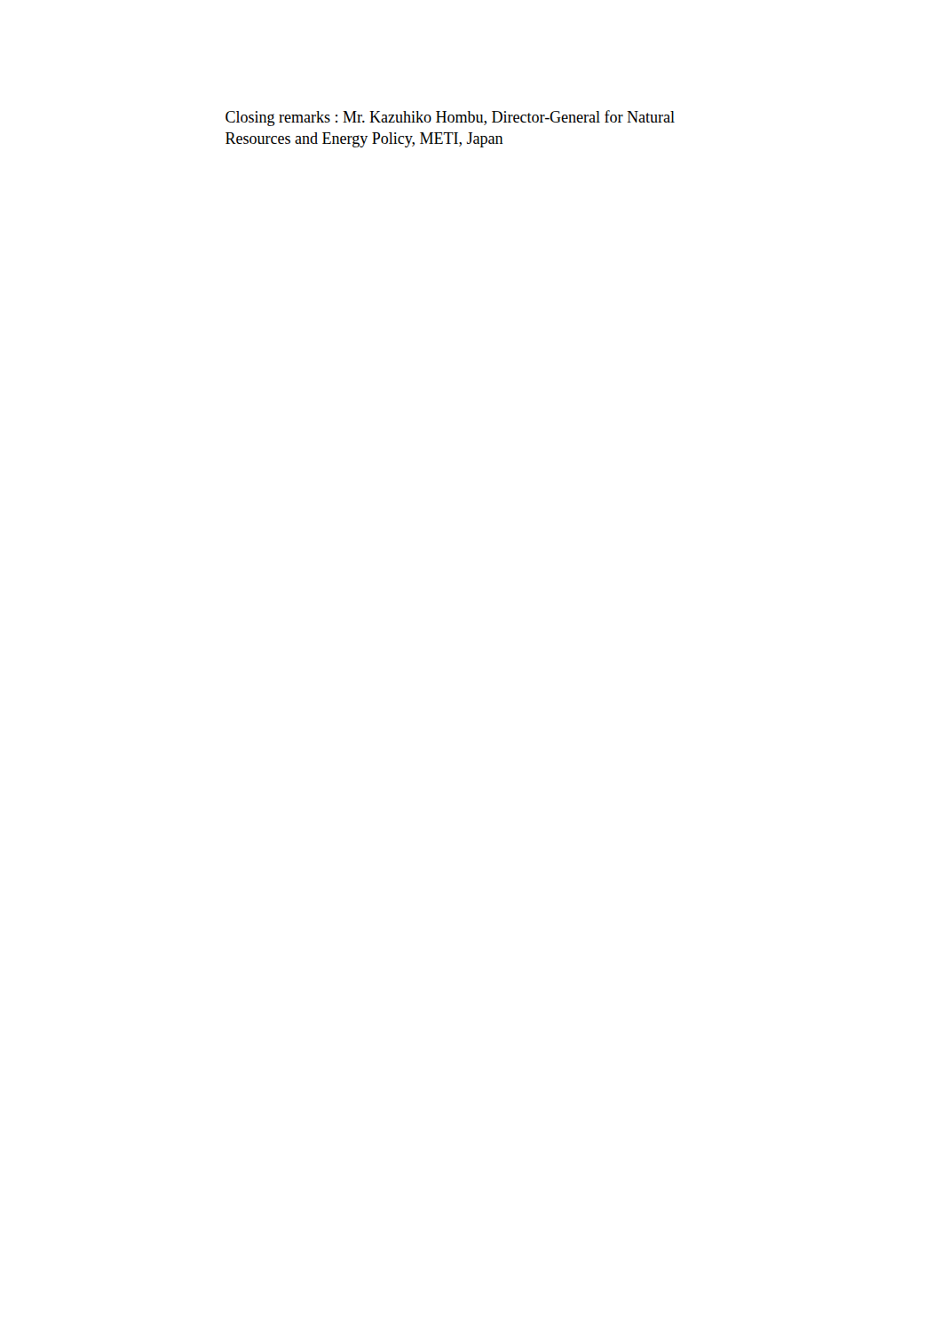Closing remarks : Mr. Kazuhiko Hombu, Director-General for Natural Resources and Energy Policy, METI, Japan